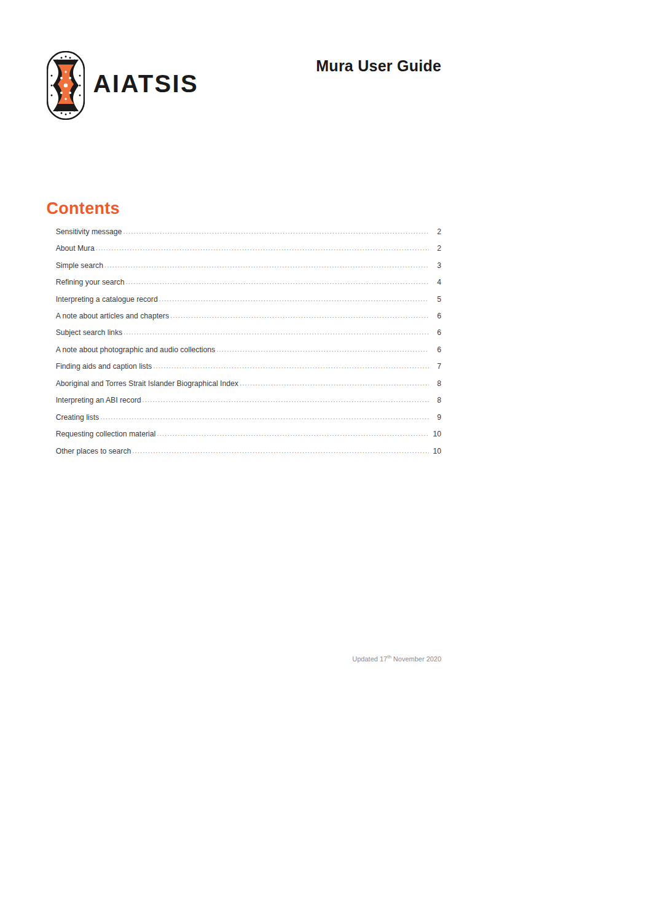AIATSIS
Mura User Guide
Contents
Sensitivity message................................................................................................................................. 2
About Mura................................................................................................................................. 2
Simple search................................................................................................................................. 3
Refining your search................................................................................................................................. 4
Interpreting a catalogue record................................................................................................................................. 5
A note about articles and chapters................................................................................................................................. 6
Subject search links................................................................................................................................. 6
A note about photographic and audio collections................................................................................................................................. 6
Finding aids and caption lists................................................................................................................................. 7
Aboriginal and Torres Strait Islander Biographical Index................................................................................................................................. 8
Interpreting an ABI record................................................................................................................................. 8
Creating lists................................................................................................................................. 9
Requesting collection material................................................................................................................................. 10
Other places to search................................................................................................................................. 10
Updated 17th November 2020